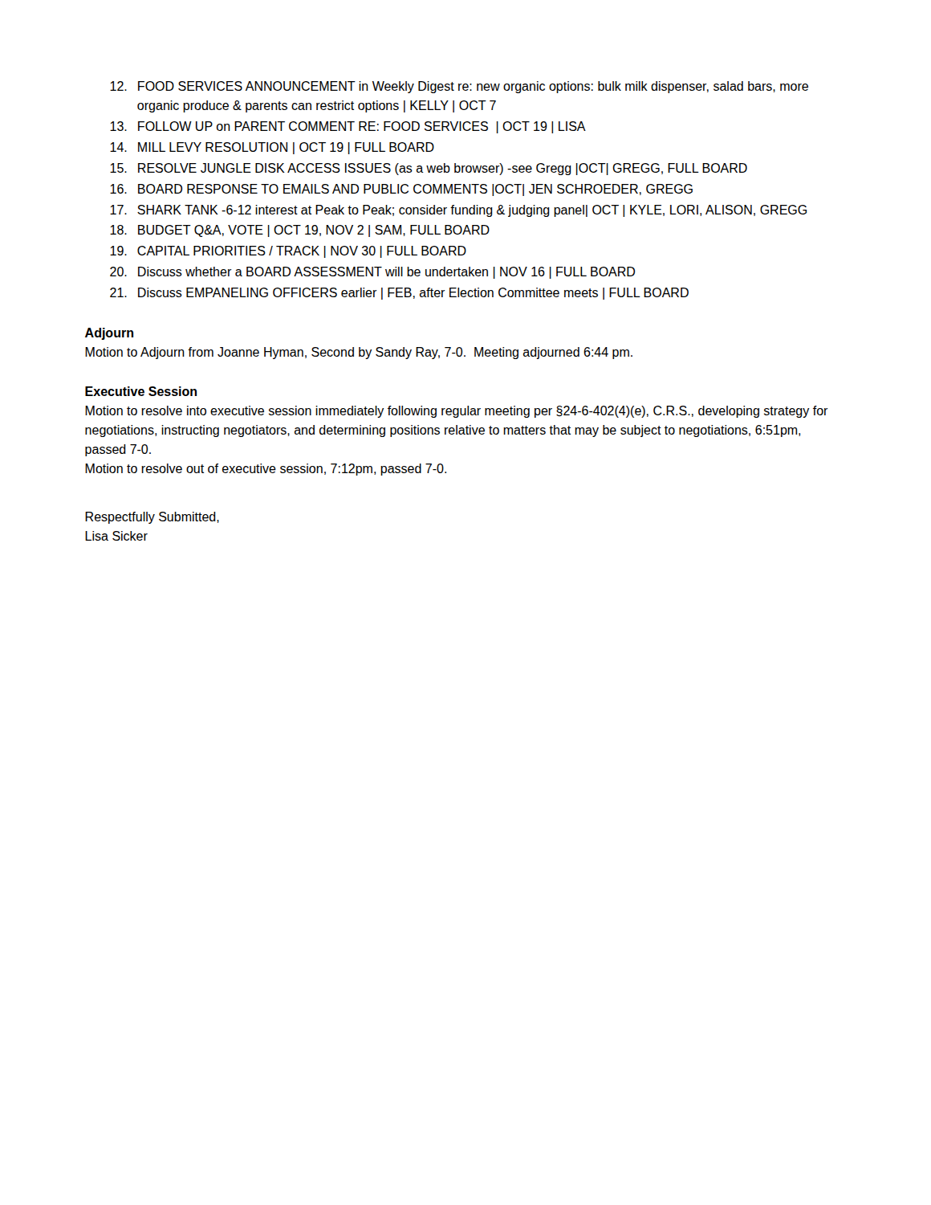FOOD SERVICES ANNOUNCEMENT in Weekly Digest re: new organic options: bulk milk dispenser, salad bars, more organic produce & parents can restrict options | KELLY | OCT 7
FOLLOW UP on PARENT COMMENT RE: FOOD SERVICES | OCT 19 | LISA
MILL LEVY RESOLUTION | OCT 19 | FULL BOARD
RESOLVE JUNGLE DISK ACCESS ISSUES (as a web browser) -see Gregg |OCT| GREGG, FULL BOARD
BOARD RESPONSE TO EMAILS AND PUBLIC COMMENTS |OCT| JEN SCHROEDER, GREGG
SHARK TANK -6-12 interest at Peak to Peak; consider funding & judging panel| OCT | KYLE, LORI, ALISON, GREGG
BUDGET Q&A, VOTE | OCT 19, NOV 2 | SAM, FULL BOARD
CAPITAL PRIORITIES / TRACK | NOV 30 | FULL BOARD
Discuss whether a BOARD ASSESSMENT will be undertaken | NOV 16 | FULL BOARD
Discuss EMPANELING OFFICERS earlier | FEB, after Election Committee meets | FULL BOARD
Adjourn
Motion to Adjourn from Joanne Hyman, Second by Sandy Ray, 7-0. Meeting adjourned 6:44 pm.
Executive Session
Motion to resolve into executive session immediately following regular meeting per §24-6-402(4)(e), C.R.S., developing strategy for negotiations, instructing negotiators, and determining positions relative to matters that may be subject to negotiations, 6:51pm, passed 7-0.
Motion to resolve out of executive session, 7:12pm, passed 7-0.
Respectfully Submitted,
Lisa Sicker